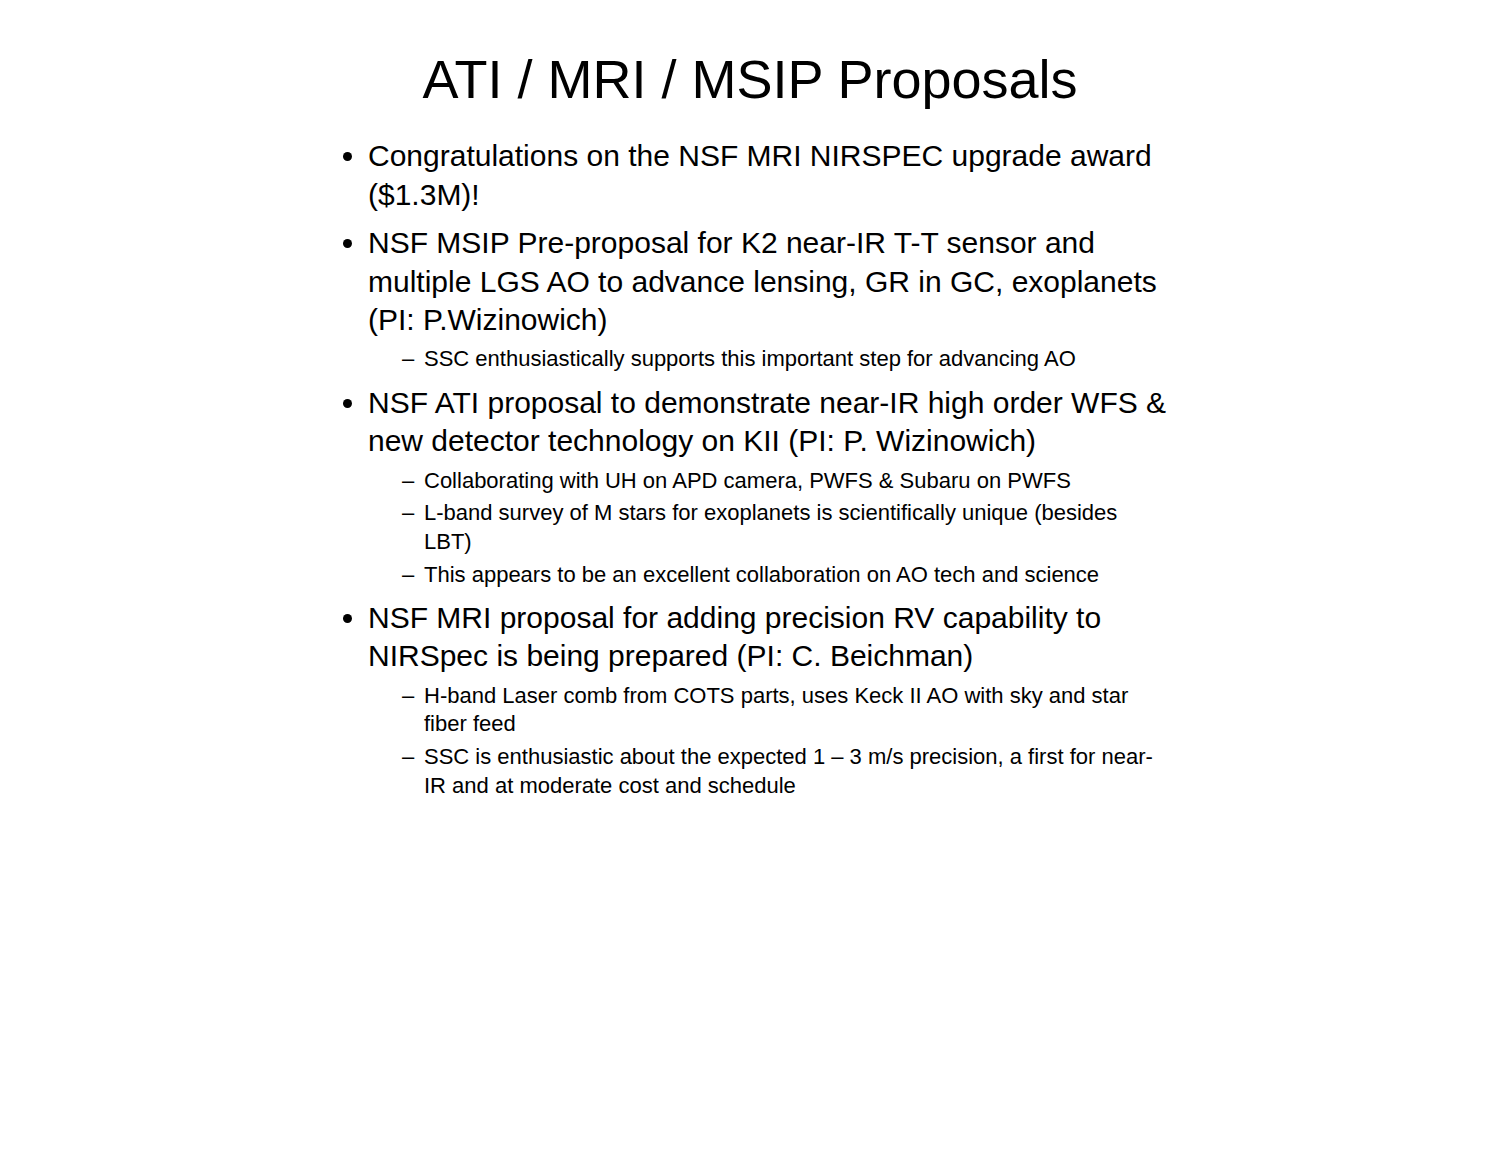ATI / MRI / MSIP Proposals
Congratulations on the NSF MRI NIRSPEC upgrade award ($1.3M)!
NSF MSIP Pre-proposal for K2 near-IR T-T sensor and multiple LGS AO to advance lensing, GR in GC, exoplanets (PI: P.Wizinowich)
SSC enthusiastically supports this important step for advancing AO
NSF ATI proposal to demonstrate near-IR high order WFS & new detector technology on KII (PI: P. Wizinowich)
Collaborating with UH on APD camera, PWFS & Subaru on PWFS
L-band survey of M stars for exoplanets is scientifically unique (besides LBT)
This appears to be an excellent collaboration on AO tech and science
NSF MRI proposal for adding precision RV capability to NIRSpec is being prepared (PI: C. Beichman)
H-band Laser comb from COTS parts, uses Keck II AO with sky and star fiber feed
SSC is enthusiastic about the expected 1 – 3 m/s precision, a first for near-IR and at moderate cost and schedule